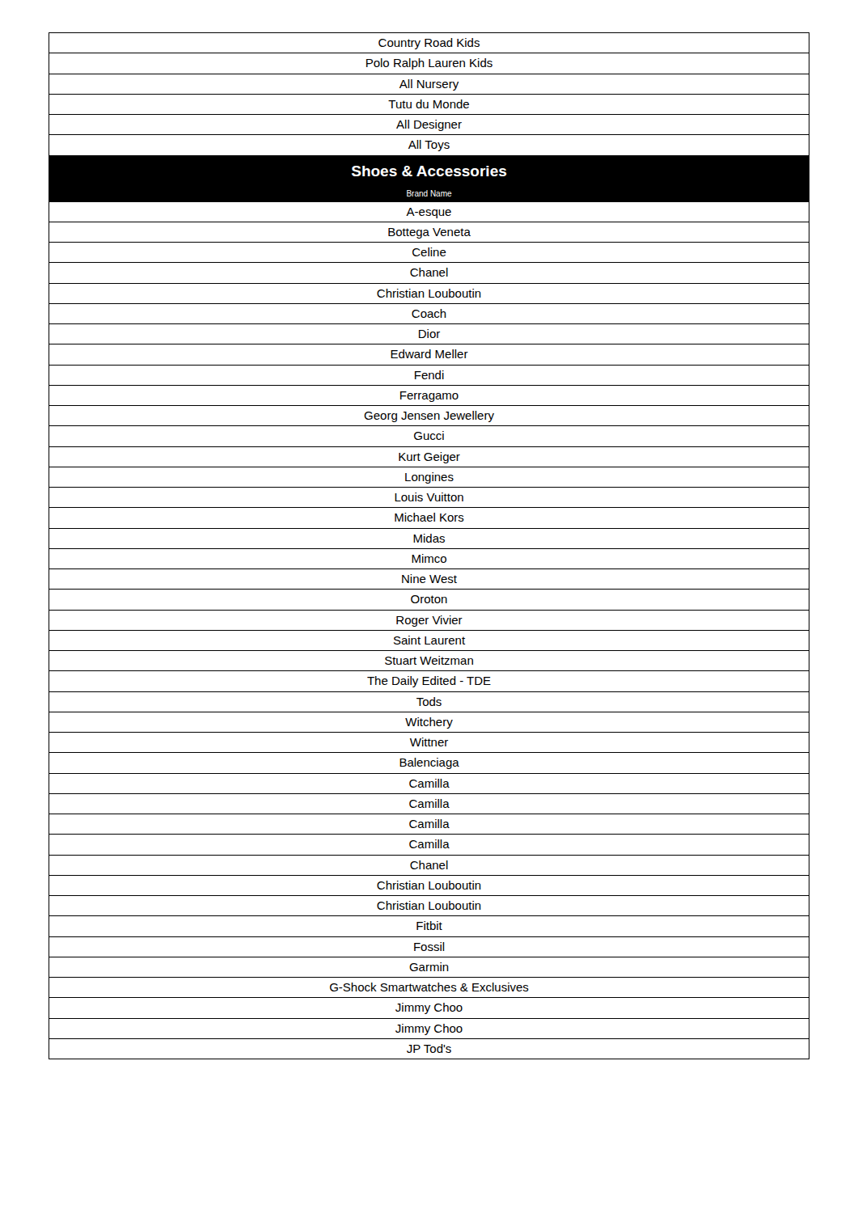| Country Road Kids |
| Polo Ralph Lauren Kids |
| All Nursery |
| Tutu du Monde |
| All Designer |
| All Toys |
| Shoes & Accessories |
| Brand Name |
| A-esque |
| Bottega Veneta |
| Celine |
| Chanel |
| Christian Louboutin |
| Coach |
| Dior |
| Edward Meller |
| Fendi |
| Ferragamo |
| Georg Jensen Jewellery |
| Gucci |
| Kurt Geiger |
| Longines |
| Louis Vuitton |
| Michael Kors |
| Midas |
| Mimco |
| Nine West |
| Oroton |
| Roger Vivier |
| Saint Laurent |
| Stuart Weitzman |
| The Daily Edited - TDE |
| Tods |
| Witchery |
| Wittner |
| Balenciaga |
| Camilla |
| Camilla |
| Camilla |
| Camilla |
| Chanel |
| Christian Louboutin |
| Christian Louboutin |
| Fitbit |
| Fossil |
| Garmin |
| G-Shock Smartwatches & Exclusives |
| Jimmy Choo |
| Jimmy Choo |
| JP Tod's |